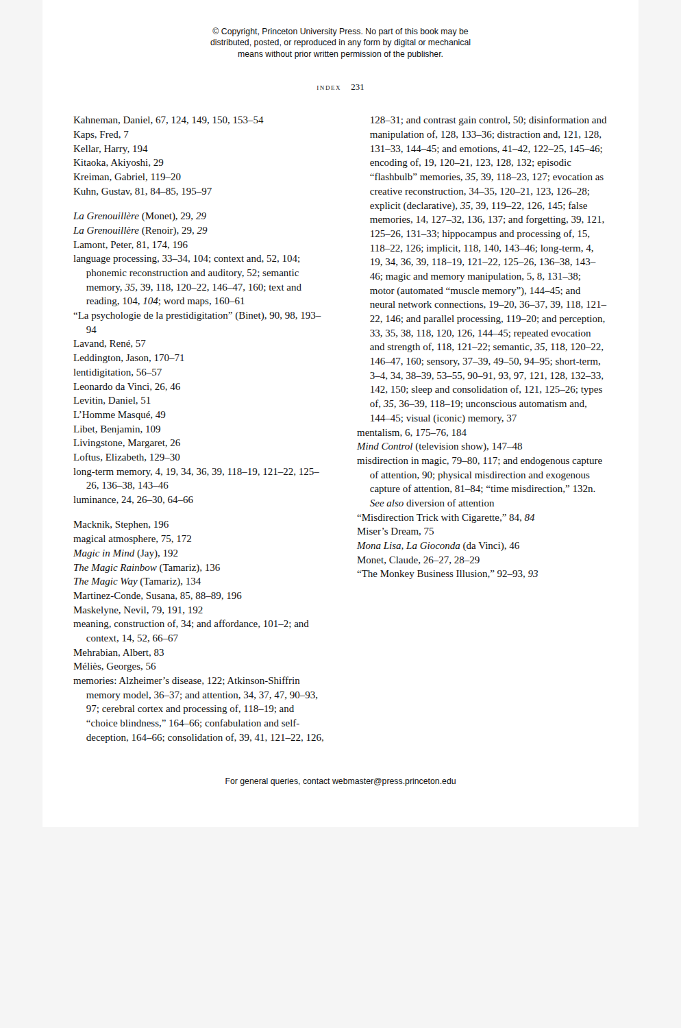© Copyright, Princeton University Press. No part of this book may be distributed, posted, or reproduced in any form by digital or mechanical means without prior written permission of the publisher.
index 231
Kahneman, Daniel, 67, 124, 149, 150, 153–54
Kaps, Fred, 7
Kellar, Harry, 194
Kitaoka, Akiyoshi, 29
Kreiman, Gabriel, 119–20
Kuhn, Gustav, 81, 84–85, 195–97
La Grenouillère (Monet), 29, 29
La Grenouillère (Renoir), 29, 29
Lamont, Peter, 81, 174, 196
language processing, 33–34, 104; context and, 52, 104; phonemic reconstruction and auditory, 52; semantic memory, 35, 39, 118, 120–22, 146–47, 160; text and reading, 104, 104; word maps, 160–61
“La psychologie de la prestidigitation” (Binet), 90, 98, 193–94
Lavand, René, 57
Leddington, Jason, 170–71
lentidigitation, 56–57
Leonardo da Vinci, 26, 46
Levitin, Daniel, 51
L’Homme Masqué, 49
Libet, Benjamin, 109
Livingstone, Margaret, 26
Loftus, Elizabeth, 129–30
long-term memory, 4, 19, 34, 36, 39, 118–19, 121–22, 125–26, 136–38, 143–46
luminance, 24, 26–30, 64–66
Macknik, Stephen, 196
magical atmosphere, 75, 172
Magic in Mind (Jay), 192
The Magic Rainbow (Tamariz), 136
The Magic Way (Tamariz), 134
Martinez-Conde, Susana, 85, 88–89, 196
Maskelyne, Nevil, 79, 191, 192
meaning, construction of, 34; and affordance, 101–2; and context, 14, 52, 66–67
Mehrabian, Albert, 83
Méliès, Georges, 56
memories: Alzheimer’s disease, 122; Atkinson-Shiffrin memory model, 36–37; and attention, 34, 37, 47, 90–93, 97; cerebral cortex and processing of, 118–19; and “choice blindness,” 164–66; confabulation and self-deception, 164–66; consolidation of, 39, 41, 121–22, 126, 128–31; and contrast gain control, 50; disinformation and manipulation of, 128, 133–36; distraction and, 121, 128, 131–33, 144–45; and emotions, 41–42, 122–25, 145–46; encoding of, 19, 120–21, 123, 128, 132; episodic “flashbulb” memories, 35, 39, 118–23, 127; evocation as creative reconstruction, 34–35, 120–21, 123, 126–28; explicit (declarative), 35, 39, 119–22, 126, 145; false memories, 14, 127–32, 136, 137; and forgetting, 39, 121, 125–26, 131–33; hippocampus and processing of, 15, 118–22, 126; implicit, 118, 140, 143–46; long-term, 4, 19, 34, 36, 39, 118–19, 121–22, 125–26, 136–38, 143–46; magic and memory manipulation, 5, 8, 131–38; motor (automated “muscle memory”), 144–45; and neural network connections, 19–20, 36–37, 39, 118, 121–22, 146; and parallel processing, 119–20; and perception, 33, 35, 38, 118, 120, 126, 144–45; repeated evocation and strength of, 118, 121–22; semantic, 35, 118, 120–22, 146–47, 160; sensory, 37–39, 49–50, 94–95; short-term, 3–4, 34, 38–39, 53–55, 90–91, 93, 97, 121, 128, 132–33, 142, 150; sleep and consolidation of, 121, 125–26; types of, 35, 36–39, 118–19; unconscious automatism and, 144–45; visual (iconic) memory, 37
mentalism, 6, 175–76, 184
Mind Control (television show), 147–48
misdirection in magic, 79–80, 117; and endogenous capture of attention, 90; physical misdirection and exogenous capture of attention, 81–84; “time misdirection,” 132n. See also diversion of attention
“Misdirection Trick with Cigarette,” 84, 84
Miser’s Dream, 75
Mona Lisa, La Gioconda (da Vinci), 46
Monet, Claude, 26–27, 28–29
“The Monkey Business Illusion,” 92–93, 93
For general queries, contact webmaster@press.princeton.edu